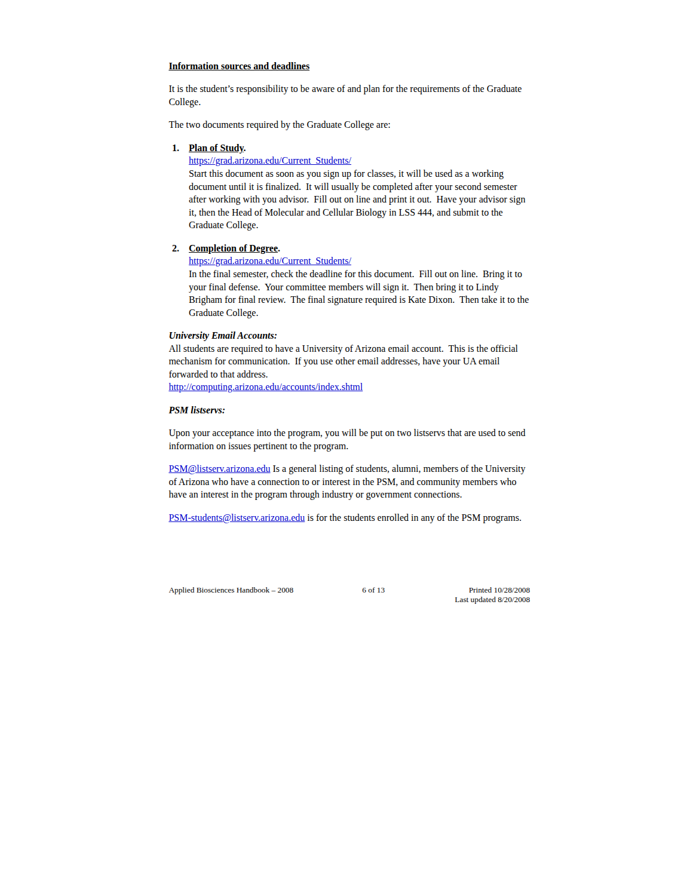Information sources and deadlines
It is the student’s responsibility to be aware of and plan for the requirements of the Graduate College.
The two documents required by the Graduate College are:
Plan of Study.
https://grad.arizona.edu/Current_Students/ Start this document as soon as you sign up for classes, it will be used as a working document until it is finalized. It will usually be completed after your second semester after working with you advisor. Fill out on line and print it out. Have your advisor sign it, then the Head of Molecular and Cellular Biology in LSS 444, and submit to the Graduate College.
Completion of Degree.
https://grad.arizona.edu/Current_Students/ In the final semester, check the deadline for this document. Fill out on line. Bring it to your final defense. Your committee members will sign it. Then bring it to Lindy Brigham for final review. The final signature required is Kate Dixon. Then take it to the Graduate College.
University Email Accounts:
All students are required to have a University of Arizona email account. This is the official mechanism for communication. If you use other email addresses, have your UA email forwarded to that address.
http://computing.arizona.edu/accounts/index.shtml
PSM listservs:
Upon your acceptance into the program, you will be put on two listservs that are used to send information on issues pertinent to the program.
PSM@listserv.arizona.edu Is a general listing of students, alumni, members of the University of Arizona who have a connection to or interest in the PSM, and community members who have an interest in the program through industry or government connections.
PSM-students@listserv.arizona.edu is for the students enrolled in any of the PSM programs.
Applied Biosciences Handbook – 2008
6 of 13
Printed 10/28/2008
Last updated 8/20/2008